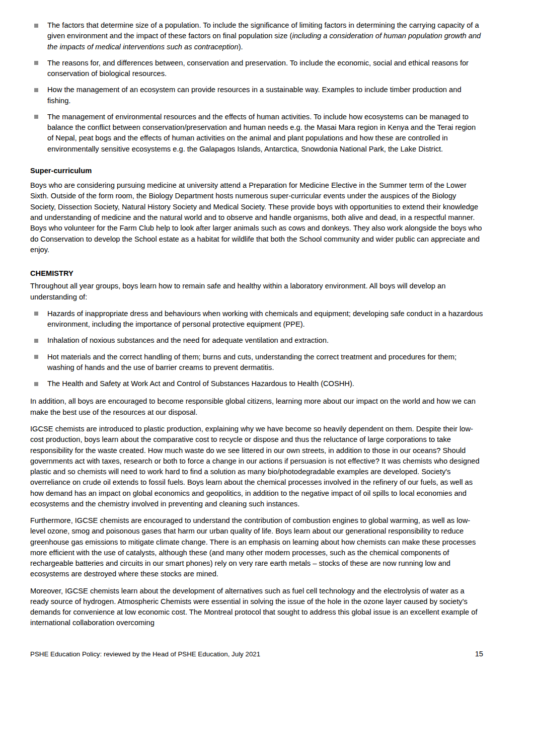The factors that determine size of a population. To include the significance of limiting factors in determining the carrying capacity of a given environment and the impact of these factors on final population size (including a consideration of human population growth and the impacts of medical interventions such as contraception).
The reasons for, and differences between, conservation and preservation. To include the economic, social and ethical reasons for conservation of biological resources.
How the management of an ecosystem can provide resources in a sustainable way. Examples to include timber production and fishing.
The management of environmental resources and the effects of human activities. To include how ecosystems can be managed to balance the conflict between conservation/preservation and human needs e.g. the Masai Mara region in Kenya and the Terai region of Nepal, peat bogs and the effects of human activities on the animal and plant populations and how these are controlled in environmentally sensitive ecosystems e.g. the Galapagos Islands, Antarctica, Snowdonia National Park, the Lake District.
Super-curriculum
Boys who are considering pursuing medicine at university attend a Preparation for Medicine Elective in the Summer term of the Lower Sixth. Outside of the form room, the Biology Department hosts numerous super-curricular events under the auspices of the Biology Society, Dissection Society, Natural History Society and Medical Society. These provide boys with opportunities to extend their knowledge and understanding of medicine and the natural world and to observe and handle organisms, both alive and dead, in a respectful manner. Boys who volunteer for the Farm Club help to look after larger animals such as cows and donkeys. They also work alongside the boys who do Conservation to develop the School estate as a habitat for wildlife that both the School community and wider public can appreciate and enjoy.
CHEMISTRY
Throughout all year groups, boys learn how to remain safe and healthy within a laboratory environment. All boys will develop an understanding of:
Hazards of inappropriate dress and behaviours when working with chemicals and equipment; developing safe conduct in a hazardous environment, including the importance of personal protective equipment (PPE).
Inhalation of noxious substances and the need for adequate ventilation and extraction.
Hot materials and the correct handling of them; burns and cuts, understanding the correct treatment and procedures for them; washing of hands and the use of barrier creams to prevent dermatitis.
The Health and Safety at Work Act and Control of Substances Hazardous to Health (COSHH).
In addition, all boys are encouraged to become responsible global citizens, learning more about our impact on the world and how we can make the best use of the resources at our disposal.
IGCSE chemists are introduced to plastic production, explaining why we have become so heavily dependent on them. Despite their low-cost production, boys learn about the comparative cost to recycle or dispose and thus the reluctance of large corporations to take responsibility for the waste created. How much waste do we see littered in our own streets, in addition to those in our oceans? Should governments act with taxes, research or both to force a change in our actions if persuasion is not effective? It was chemists who designed plastic and so chemists will need to work hard to find a solution as many bio/photodegradable examples are developed. Society's overreliance on crude oil extends to fossil fuels. Boys learn about the chemical processes involved in the refinery of our fuels, as well as how demand has an impact on global economics and geopolitics, in addition to the negative impact of oil spills to local economies and ecosystems and the chemistry involved in preventing and cleaning such instances.
Furthermore, IGCSE chemists are encouraged to understand the contribution of combustion engines to global warming, as well as low-level ozone, smog and poisonous gases that harm our urban quality of life. Boys learn about our generational responsibility to reduce greenhouse gas emissions to mitigate climate change. There is an emphasis on learning about how chemists can make these processes more efficient with the use of catalysts, although these (and many other modern processes, such as the chemical components of rechargeable batteries and circuits in our smart phones) rely on very rare earth metals – stocks of these are now running low and ecosystems are destroyed where these stocks are mined.
Moreover, IGCSE chemists learn about the development of alternatives such as fuel cell technology and the electrolysis of water as a ready source of hydrogen. Atmospheric Chemists were essential in solving the issue of the hole in the ozone layer caused by society's demands for convenience at low economic cost. The Montreal protocol that sought to address this global issue is an excellent example of international collaboration overcoming
PSHE Education Policy: reviewed by the Head of PSHE Education, July 2021 15